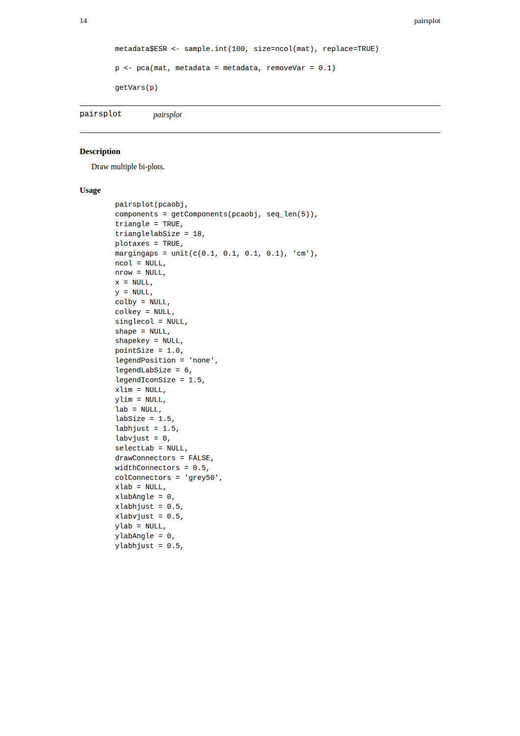14 pairsplot
    metadata$ESR <- sample.int(100, size=ncol(mat), replace=TRUE)

    p <- pca(mat, metadata = metadata, removeVar = 0.1)

    getVars(p)
pairsplot pairsplot
Description
Draw multiple bi-plots.
Usage
    pairsplot(pcaobj,
    components = getComponents(pcaobj, seq_len(5)),
    triangle = TRUE,
    trianglelabSize = 18,
    plotaxes = TRUE,
    margingaps = unit(c(0.1, 0.1, 0.1, 0.1), 'cm'),
    ncol = NULL,
    nrow = NULL,
    x = NULL,
    y = NULL,
    colby = NULL,
    colkey = NULL,
    singlecol = NULL,
    shape = NULL,
    shapekey = NULL,
    pointSize = 1.0,
    legendPosition = 'none',
    legendLabSize = 6,
    legendIconSize = 1.5,
    xlim = NULL,
    ylim = NULL,
    lab = NULL,
    labSize = 1.5,
    labhjust = 1.5,
    labvjust = 0,
    selectLab = NULL,
    drawConnectors = FALSE,
    widthConnectors = 0.5,
    colConnectors = 'grey50',
    xlab = NULL,
    xlabAngle = 0,
    xlabhjust = 0.5,
    xlabvjust = 0.5,
    ylab = NULL,
    ylabAngle = 0,
    ylabhjust = 0.5,